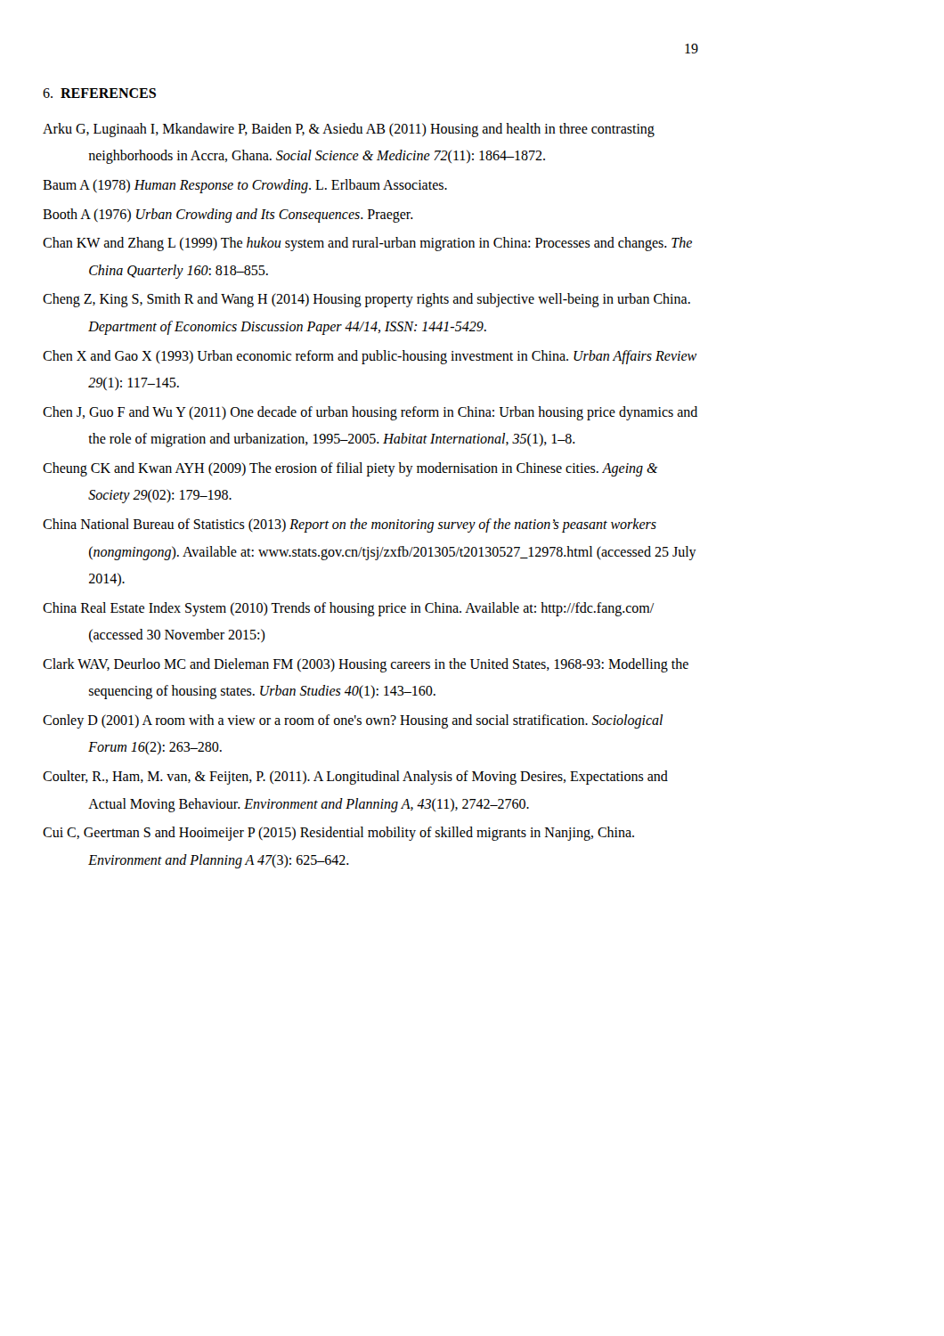19
6. REFERENCES
Arku G, Luginaah I, Mkandawire P, Baiden P, & Asiedu AB (2011) Housing and health in three contrasting neighborhoods in Accra, Ghana. Social Science & Medicine 72(11): 1864–1872.
Baum A (1978) Human Response to Crowding. L. Erlbaum Associates.
Booth A (1976) Urban Crowding and Its Consequences. Praeger.
Chan KW and Zhang L (1999) The hukou system and rural-urban migration in China: Processes and changes. The China Quarterly 160: 818–855.
Cheng Z, King S, Smith R and Wang H (2014) Housing property rights and subjective well-being in urban China. Department of Economics Discussion Paper 44/14, ISSN: 1441-5429.
Chen X and Gao X (1993) Urban economic reform and public-housing investment in China. Urban Affairs Review 29(1): 117–145.
Chen J, Guo F and Wu Y (2011) One decade of urban housing reform in China: Urban housing price dynamics and the role of migration and urbanization, 1995–2005. Habitat International, 35(1), 1–8.
Cheung CK and Kwan AYH (2009) The erosion of filial piety by modernisation in Chinese cities. Ageing & Society 29(02): 179–198.
China National Bureau of Statistics (2013) Report on the monitoring survey of the nation’s peasant workers (nongmingong). Available at: www.stats.gov.cn/tjsj/zxfb/201305/t20130527_12978.html (accessed 25 July 2014).
China Real Estate Index System (2010) Trends of housing price in China. Available at: http://fdc.fang.com/ (accessed 30 November 2015:)
Clark WAV, Deurloo MC and Dieleman FM (2003) Housing careers in the United States, 1968-93: Modelling the sequencing of housing states. Urban Studies 40(1): 143–160.
Conley D (2001) A room with a view or a room of one's own? Housing and social stratification. Sociological Forum 16(2): 263–280.
Coulter, R., Ham, M. van, & Feijten, P. (2011). A Longitudinal Analysis of Moving Desires, Expectations and Actual Moving Behaviour. Environment and Planning A, 43(11), 2742–2760.
Cui C, Geertman S and Hooimeijer P (2015) Residential mobility of skilled migrants in Nanjing, China. Environment and Planning A 47(3): 625–642.